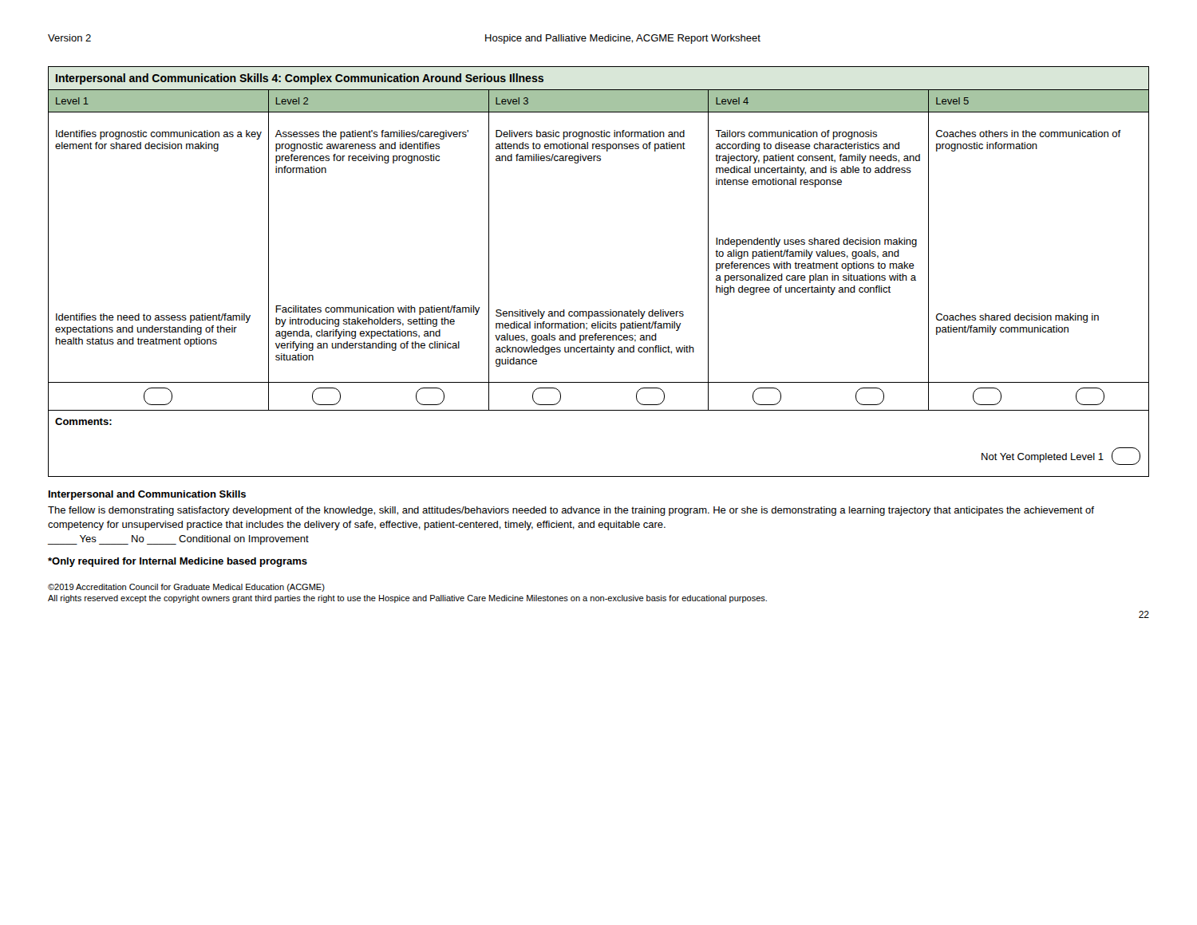Version 2
Hospice and Palliative Medicine, ACGME Report Worksheet
| Interpersonal and Communication Skills 4: Complex Communication Around Serious Illness |
| Level 1 | Level 2 | Level 3 | Level 4 | Level 5 |
| Identifies prognostic communication as a key element for shared decision making Identifies the need to assess patient/family expectations and understanding of their health status and treatment options | Assesses the patient's families/caregivers' prognostic awareness and identifies preferences for receiving prognostic information Facilitates communication with patient/family by introducing stakeholders, setting the agenda, clarifying expectations, and verifying an understanding of the clinical situation | Delivers basic prognostic information and attends to emotional responses of patient and families/caregivers Sensitively and compassionately delivers medical information; elicits patient/family values, goals and preferences; and acknowledges uncertainty and conflict, with guidance | Tailors communication of prognosis according to disease characteristics and trajectory, patient consent, family needs, and medical uncertainty, and is able to address intense emotional response Independently uses shared decision making to align patient/family values, goals, and preferences with treatment options to make a personalized care plan in situations with a high degree of uncertainty and conflict | Coaches others in the communication of prognostic information Coaches shared decision making in patient/family communication |
| Comments: Not Yet Completed Level 1 |
Interpersonal and Communication Skills
The fellow is demonstrating satisfactory development of the knowledge, skill, and attitudes/behaviors needed to advance in the training program. He or she is demonstrating a learning trajectory that anticipates the achievement of competency for unsupervised practice that includes the delivery of safe, effective, patient-centered, timely, efficient, and equitable care.
_____ Yes _____ No _____ Conditional on Improvement
*Only required for Internal Medicine based programs
©2019 Accreditation Council for Graduate Medical Education (ACGME)
All rights reserved except the copyright owners grant third parties the right to use the Hospice and Palliative Care Medicine Milestones on a non-exclusive basis for educational purposes.
22